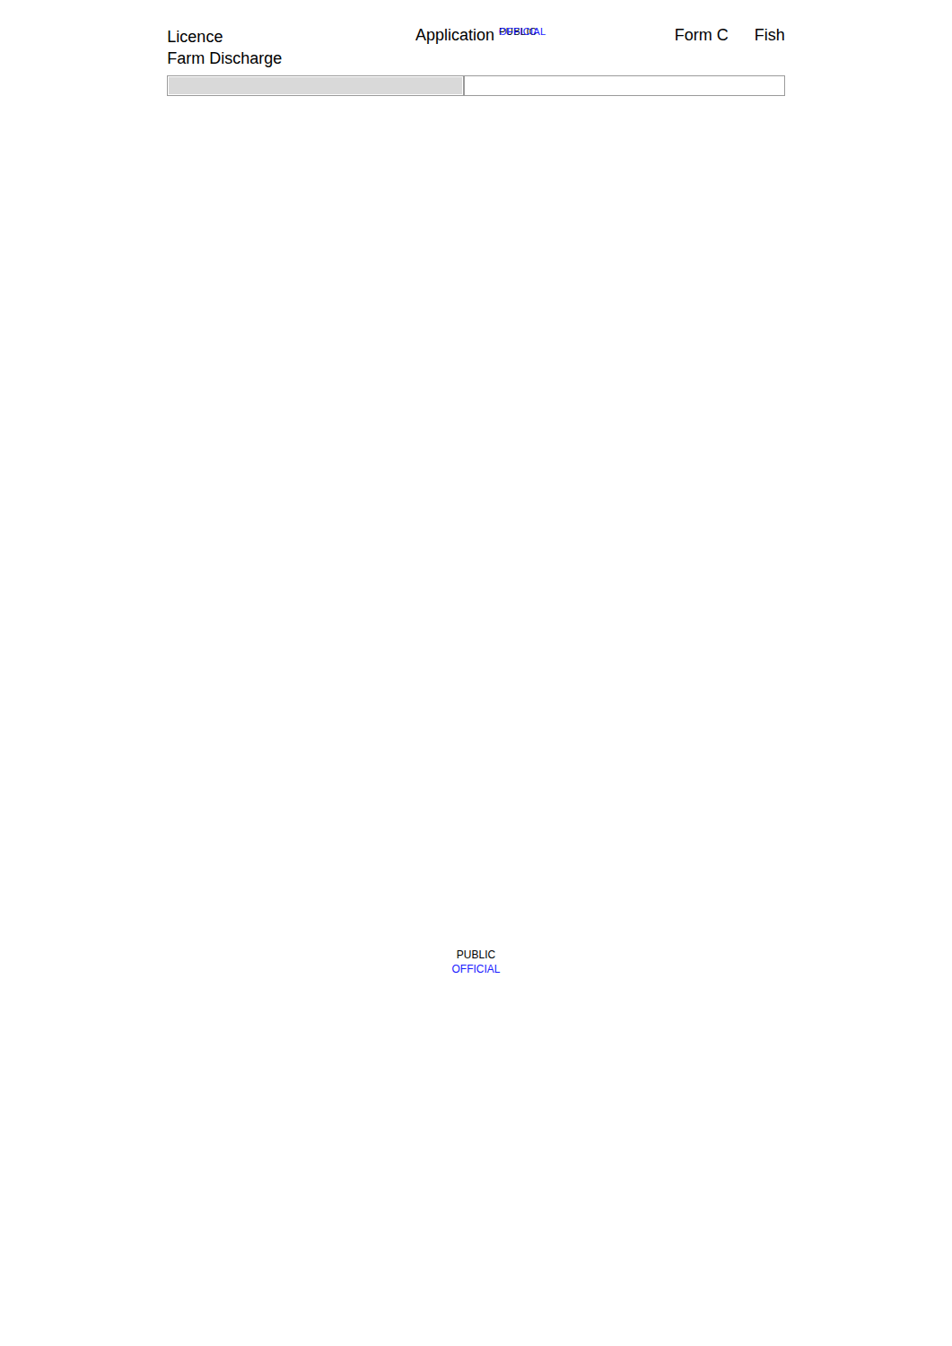Licence
Farm Discharge
Application Form PUBLIC OFFICIAL
Form CFish
PUBLIC
OFFICIAL